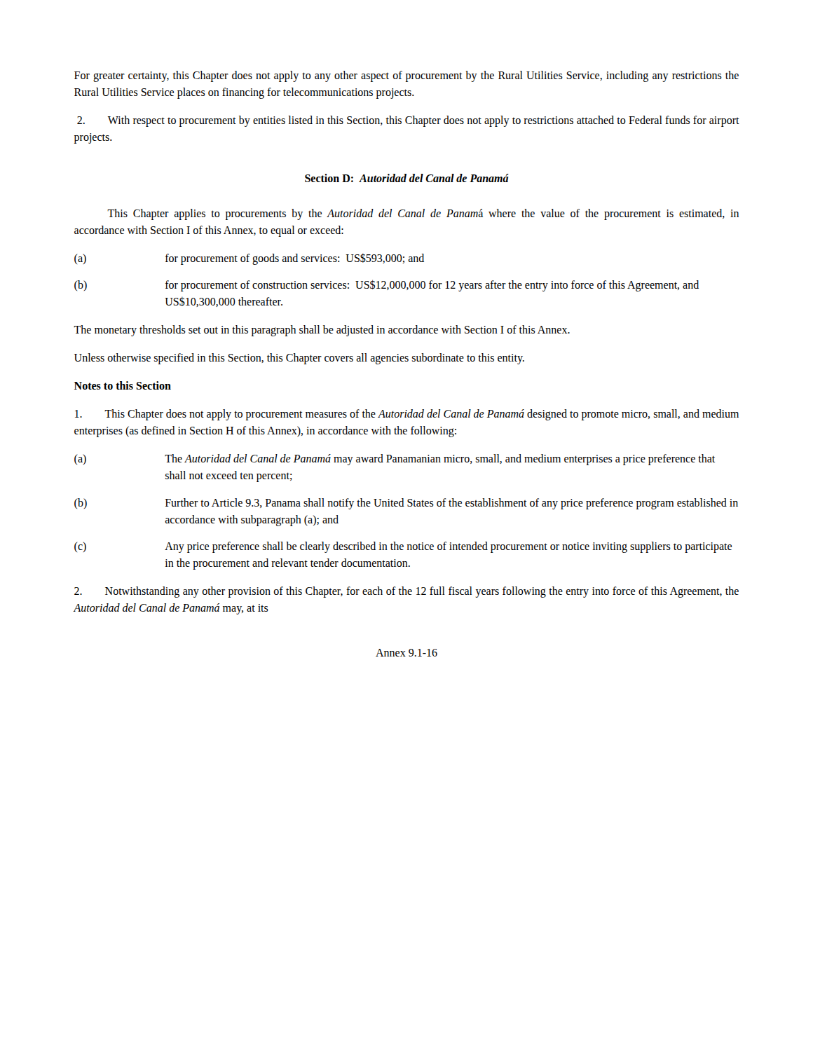For greater certainty, this Chapter does not apply to any other aspect of procurement by the Rural Utilities Service, including any restrictions the Rural Utilities Service places on financing for telecommunications projects.
2.  With respect to procurement by entities listed in this Section, this Chapter does not apply to restrictions attached to Federal funds for airport projects.
Section D: Autoridad del Canal de Panamá
This Chapter applies to procurements by the Autoridad del Canal de Panamá where the value of the procurement is estimated, in accordance with Section I of this Annex, to equal or exceed:
(a)
for procurement of goods and services: US$593,000; and
(b)
for procurement of construction services: US$12,000,000 for 12 years after the entry into force of this Agreement, and US$10,300,000 thereafter.
The monetary thresholds set out in this paragraph shall be adjusted in accordance with Section I of this Annex.
Unless otherwise specified in this Section, this Chapter covers all agencies subordinate to this entity.
Notes to this Section
1.  This Chapter does not apply to procurement measures of the Autoridad del Canal de Panamá designed to promote micro, small, and medium enterprises (as defined in Section H of this Annex), in accordance with the following:
(a)
The Autoridad del Canal de Panamá may award Panamanian micro, small, and medium enterprises a price preference that shall not exceed ten percent;
(b)
Further to Article 9.3, Panama shall notify the United States of the establishment of any price preference program established in accordance with subparagraph (a); and
(c)
Any price preference shall be clearly described in the notice of intended procurement or notice inviting suppliers to participate in the procurement and relevant tender documentation.
2.  Notwithstanding any other provision of this Chapter, for each of the 12 full fiscal years following the entry into force of this Agreement, the Autoridad del Canal de Panamá may, at its
Annex 9.1-16